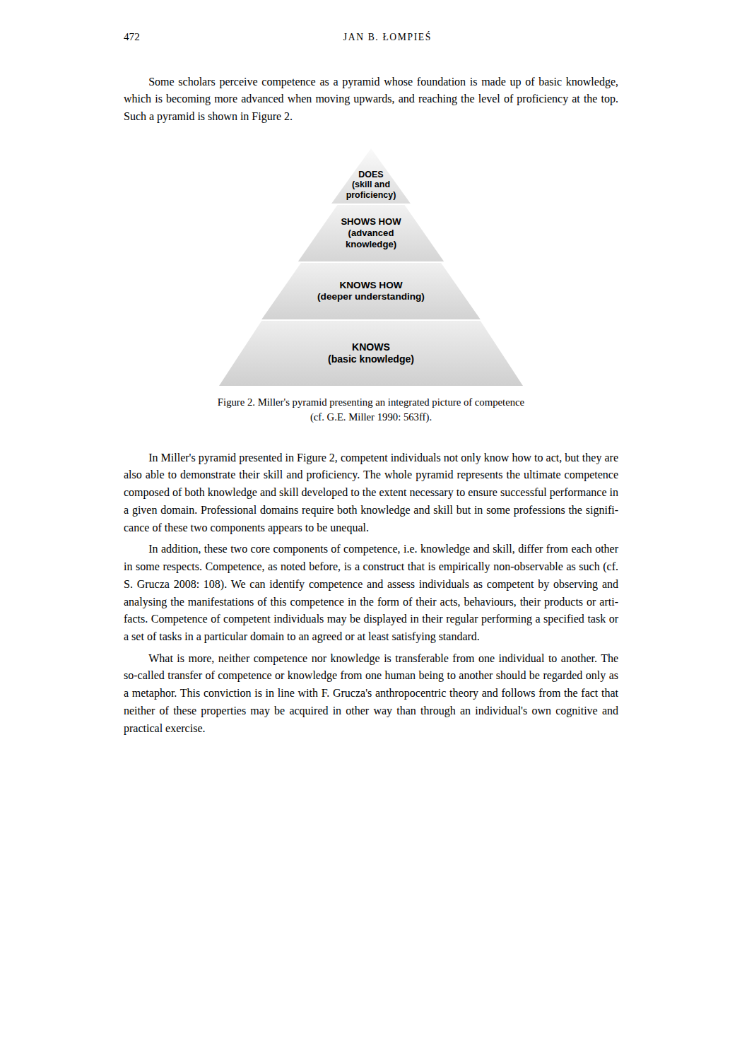472
Jan B. Łompieś
Some scholars perceive competence as a pyramid whose foundation is made up of basic knowledge, which is becoming more advanced when moving upwards, and reaching the level of proficiency at the top. Such a pyramid is shown in Figure 2.
DOES (skill and proficiency)
SHOWS HOW (advanced knowledge)
KNOWS HOW (deeper understanding)
KNOWS (basic knowledge)
Figure 2. Miller's pyramid presenting an integrated picture of competence
(cf. G.E. Miller 1990: 563ff).
In Miller's pyramid presented in Figure 2, competent individuals not only know how to act, but they are also able to demonstrate their skill and proficiency. The whole pyramid represents the ultimate competence composed of both knowledge and skill developed to the extent necessary to ensure successful performance in a given domain. Professional domains require both knowledge and skill but in some professions the significance of these two components appears to be unequal.
In addition, these two core components of competence, i.e. knowledge and skill, differ from each other in some respects. Competence, as noted before, is a construct that is empirically non-observable as such (cf. S. Grucza 2008: 108). We can identify competence and assess individuals as competent by observing and analysing the manifestations of this competence in the form of their acts, behaviours, their products or artifacts. Competence of competent individuals may be displayed in their regular performing a specified task or a set of tasks in a particular domain to an agreed or at least satisfying standard.
What is more, neither competence nor knowledge is transferable from one individual to another. The so-called transfer of competence or knowledge from one human being to another should be regarded only as a metaphor. This conviction is in line with F. Grucza's anthropocentric theory and follows from the fact that neither of these properties may be acquired in other way than through an individual's own cognitive and practical exercise.